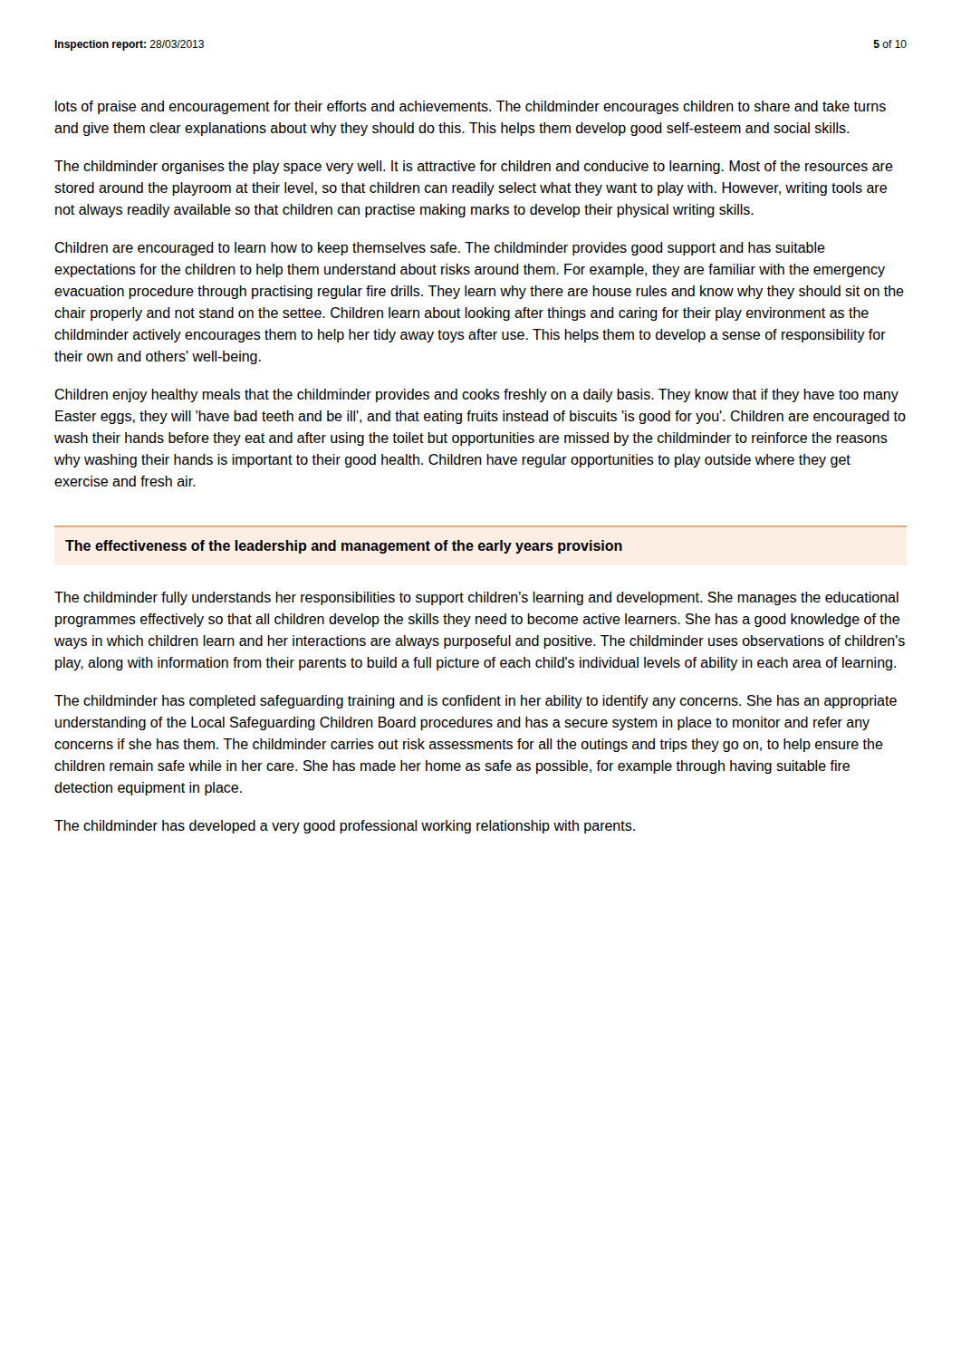Inspection report: 28/03/2013
5 of 10
lots of praise and encouragement for their efforts and achievements. The childminder encourages children to share and take turns and give them clear explanations about why they should do this. This helps them develop good self-esteem and social skills.
The childminder organises the play space very well. It is attractive for children and conducive to learning. Most of the resources are stored around the playroom at their level, so that children can readily select what they want to play with. However, writing tools are not always readily available so that children can practise making marks to develop their physical writing skills.
Children are encouraged to learn how to keep themselves safe. The childminder provides good support and has suitable expectations for the children to help them understand about risks around them. For example, they are familiar with the emergency evacuation procedure through practising regular fire drills. They learn why there are house rules and know why they should sit on the chair properly and not stand on the settee. Children learn about looking after things and caring for their play environment as the childminder actively encourages them to help her tidy away toys after use. This helps them to develop a sense of responsibility for their own and others' well-being.
Children enjoy healthy meals that the childminder provides and cooks freshly on a daily basis. They know that if they have too many Easter eggs, they will 'have bad teeth and be ill', and that eating fruits instead of biscuits 'is good for you'. Children are encouraged to wash their hands before they eat and after using the toilet but opportunities are missed by the childminder to reinforce the reasons why washing their hands is important to their good health. Children have regular opportunities to play outside where they get exercise and fresh air.
The effectiveness of the leadership and management of the early years provision
The childminder fully understands her responsibilities to support children's learning and development. She manages the educational programmes effectively so that all children develop the skills they need to become active learners. She has a good knowledge of the ways in which children learn and her interactions are always purposeful and positive. The childminder uses observations of children's play, along with information from their parents to build a full picture of each child's individual levels of ability in each area of learning.
The childminder has completed safeguarding training and is confident in her ability to identify any concerns. She has an appropriate understanding of the Local Safeguarding Children Board procedures and has a secure system in place to monitor and refer any concerns if she has them. The childminder carries out risk assessments for all the outings and trips they go on, to help ensure the children remain safe while in her care. She has made her home as safe as possible, for example through having suitable fire detection equipment in place.
The childminder has developed a very good professional working relationship with parents.